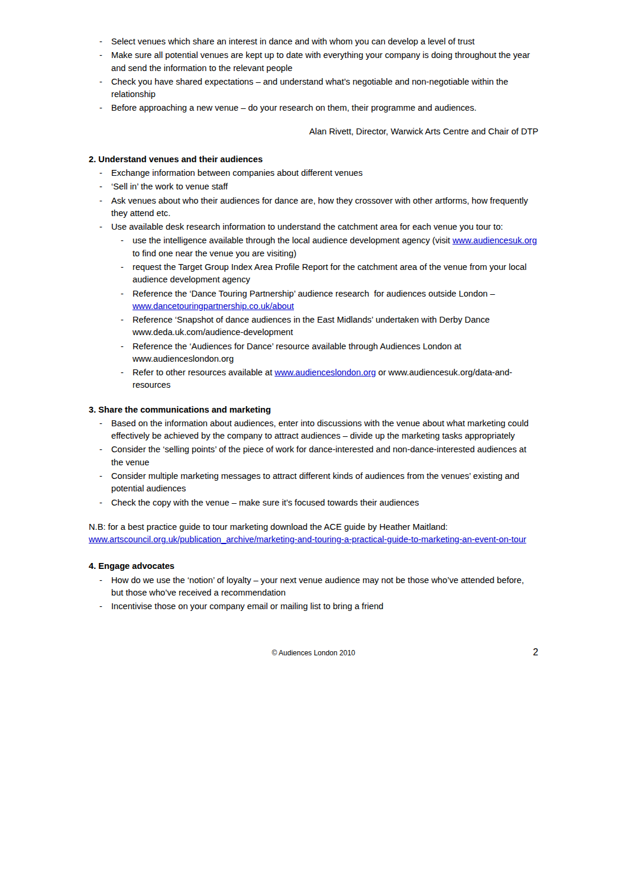Select venues which share an interest in dance and with whom you can develop a level of trust
Make sure all potential venues are kept up to date with everything your company is doing throughout the year and send the information to the relevant people
Check you have shared expectations – and understand what’s negotiable and non-negotiable within the relationship
Before approaching a new venue – do your research on them, their programme and audiences.
Alan Rivett, Director, Warwick Arts Centre and Chair of DTP
2. Understand venues and their audiences
Exchange information between companies about different venues
‘Sell in’ the work to venue staff
Ask venues about who their audiences for dance are, how they crossover with other artforms, how frequently they attend etc.
Use available desk research information to understand the catchment area for each venue you tour to:
use the intelligence available through the local audience development agency (visit www.audiencesuk.org to find one near the venue you are visiting)
request the Target Group Index Area Profile Report for the catchment area of the venue from your local audience development agency
Reference the ‘Dance Touring Partnership’ audience research for audiences outside London – www.dancetouringpartnership.co.uk/about
Reference ‘Snapshot of dance audiences in the East Midlands’ undertaken with Derby Dance www.deda.uk.com/audience-development
Reference the ‘Audiences for Dance’ resource available through Audiences London at www.audienceslondon.org
Refer to other resources available at www.audienceslondon.org or www.audiencesuk.org/data-and-resources
3. Share the communications and marketing
Based on the information about audiences, enter into discussions with the venue about what marketing could effectively be achieved by the company to attract audiences – divide up the marketing tasks appropriately
Consider the ‘selling points’ of the piece of work for dance-interested and non-dance-interested audiences at the venue
Consider multiple marketing messages to attract different kinds of audiences from the venues’ existing and potential audiences
Check the copy with the venue – make sure it’s focused towards their audiences
N.B: for a best practice guide to tour marketing download the ACE guide by Heather Maitland: www.artscouncil.org.uk/publication_archive/marketing-and-touring-a-practical-guide-to-marketing-an-event-on-tour
4. Engage advocates
How do we use the ‘notion’ of loyalty – your next venue audience may not be those who’ve attended before, but those who’ve received a recommendation
Incentivise those on your company email or mailing list to bring a friend
© Audiences London 2010 2